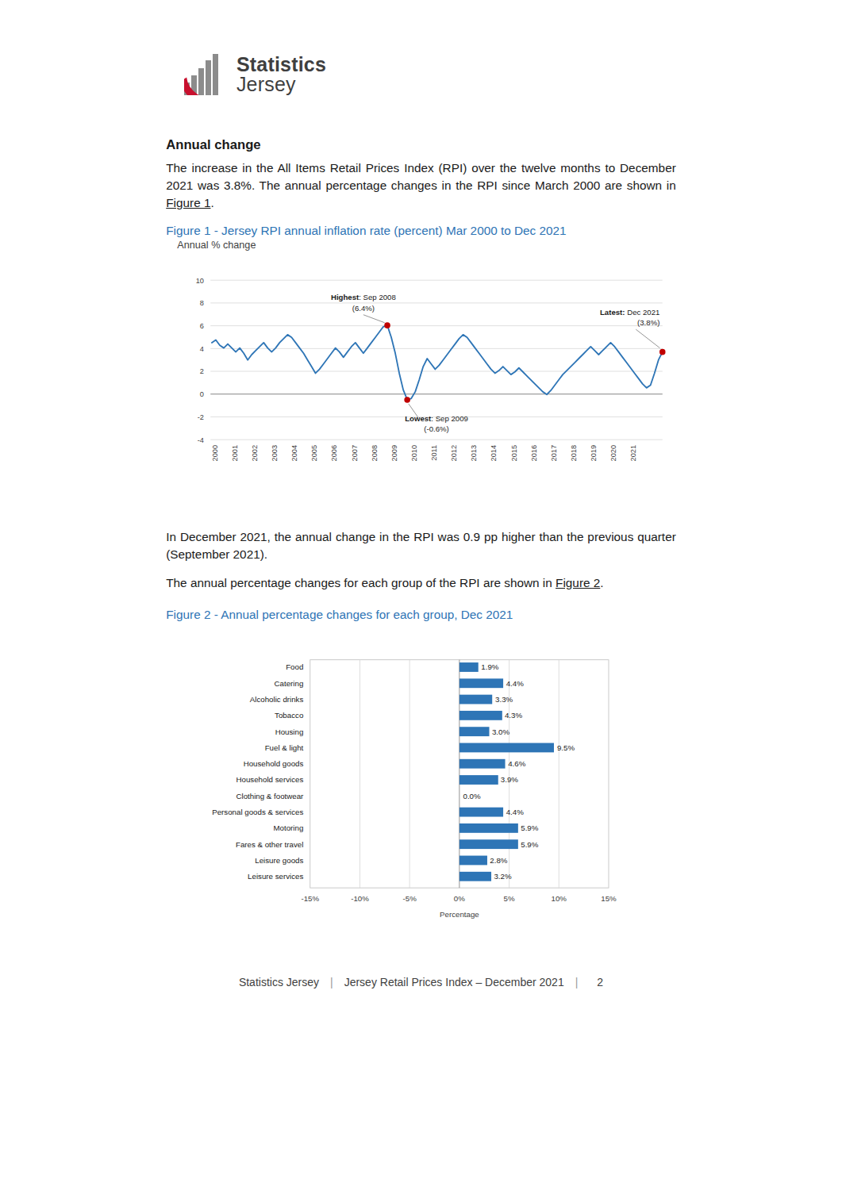Statistics
Jersey
Annual change
The increase in the All Items Retail Prices Index (RPI) over the twelve months to December 2021 was 3.8%. The annual percentage changes in the RPI since March 2000 are shown in Figure 1.
Figure 1 - Jersey RPI annual inflation rate (percent) Mar 2000 to Dec 2021
Annual % change
10 8 6 4 2 0 -2 -4 Highest: Sep 2008 (6.4%) Lowest: Sep 2009 (-0.6%) Latest: Dec 2021 (3.8%) 2000 2001 2002 2003 2004 2005 2006 2007 2008 2009 2010 2011 2012 2013 2014 2015 2016 2017 2018 2019 2020 2021
In December 2021, the annual change in the RPI was 0.9 pp higher than the previous quarter (September 2021).
The annual percentage changes for each group of the RPI are shown in Figure 2.
Figure 2 - Annual percentage changes for each group, Dec 2021
1.9% 4.4% 3.3% 4.3% 3.0% 9.5% 4.6% 3.9% 0.0% 4.4% 5.9% 5.9% 2.8% 3.2% Food Catering Alcoholic drinks Tobacco Housing Fuel & light Household goods Household services Clothing & footwear Personal goods & services Motoring Fares & other travel Leisure goods Leisure services -15% -10% -5% 0% 5% 10% 15% Percentage
Statistics Jersey | Jersey Retail Prices Index – December 2021 | 2